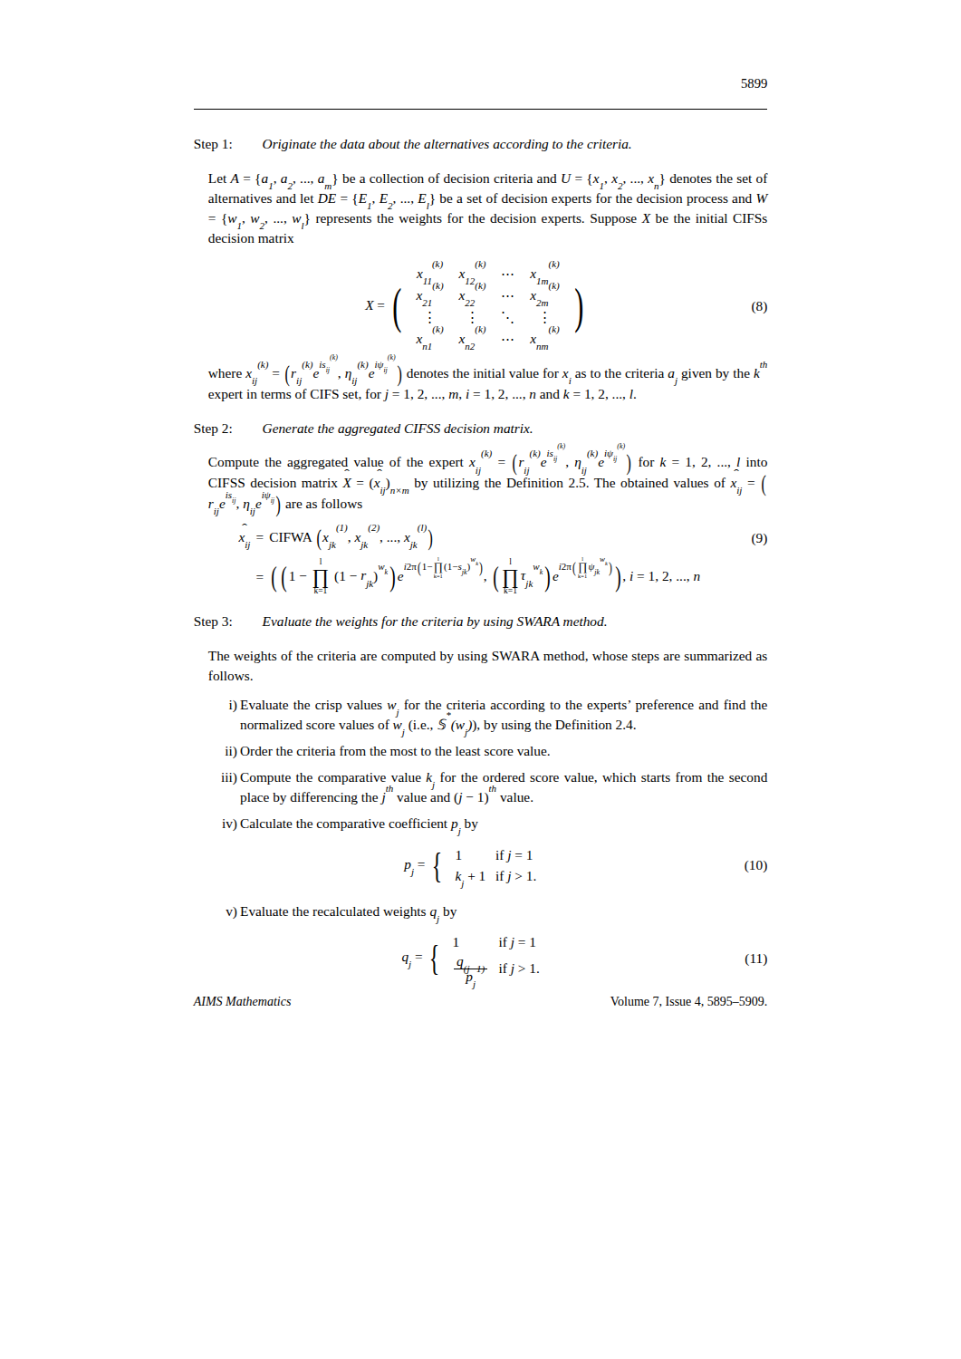5899
Step 1:
Originate the data about the alternatives according to the criteria.
Let A = {a1, a2, ..., am} be a collection of decision criteria and U = {x1, x2, ..., xn} denotes the set of alternatives and let DE = {E1, E2, ..., El} be a set of decision experts for the decision process and W = {w1, w2, ..., wl} represents the weights for the decision experts. Suppose X be the initial CIFSs decision matrix
X = (
| x 11 (k) | x 12 (k) | ⋯ | x 1m (k) |
| x 21 (k) | x 22 (k) | ⋯ | x 2m (k) |
| ⋮ | ⋮ | ⋱ | ⋮ |
| x n1 (k) | x n2 (k) | ⋯ | x nm (k) |
)
(8)
where xij(k) = (rij(k)eisij(k), ηij(k)eiψij(k)) denotes the initial value for xi as to the criteria aj given by the kth expert in terms of CIFS set, for j = 1, 2, ..., m, i = 1, 2, ..., n and k = 1, 2, ..., l.
Step 2:
Generate the aggregated CIFSS decision matrix.
Compute the aggregated value of the expert xij(k) = (rij(k)eisij(k), ηij(k)eiψij(k)) for k = 1, 2, ..., l into CIFSS decision matrix ̂X = (̂xij)n×m by utilizing the Definition 2.5. The obtained values of ̂xij = (rijeisij, ηijeiψij) are as follows
̂xij
=
CIFWA (xjk(1), xjk(2), ..., xjk(l))
=
((1 − l∏k=1 (1 − rjk)wk) ei2π(1−l∏k=1(1−sjk)wk), (l∏k=1 τjkwk) ei2π(l∏k=1 ψjkwk)), i = 1, 2, ..., n
(9)
Step 3:
Evaluate the weights for the criteria by using SWARA method.
The weights of the criteria are computed by using SWARA method, whose steps are summarized as follows.
i) Evaluate the crisp values wj for the criteria according to the experts’ preference and find the normalized score values of wj (i.e., 𝕊*(wj)), by using the Definition 2.4.
ii) Order the criteria from the most to the least score value.
iii) Compute the comparative value kj for the ordered score value, which starts from the second place by differencing the jth value and (j − 1)th value.
iv) Calculate the comparative coefficient pj by
pj = {
| 1 | if j = 1 |
| k j + 1 | if j > 1. |
(10)
v) Evaluate the recalculated weights qj by
qj = {
| 1 | if j = 1 |
| q (j−1) p j | if j > 1. |
(11)
AIMS Mathematics
Volume 7, Issue 4, 5895–5909.